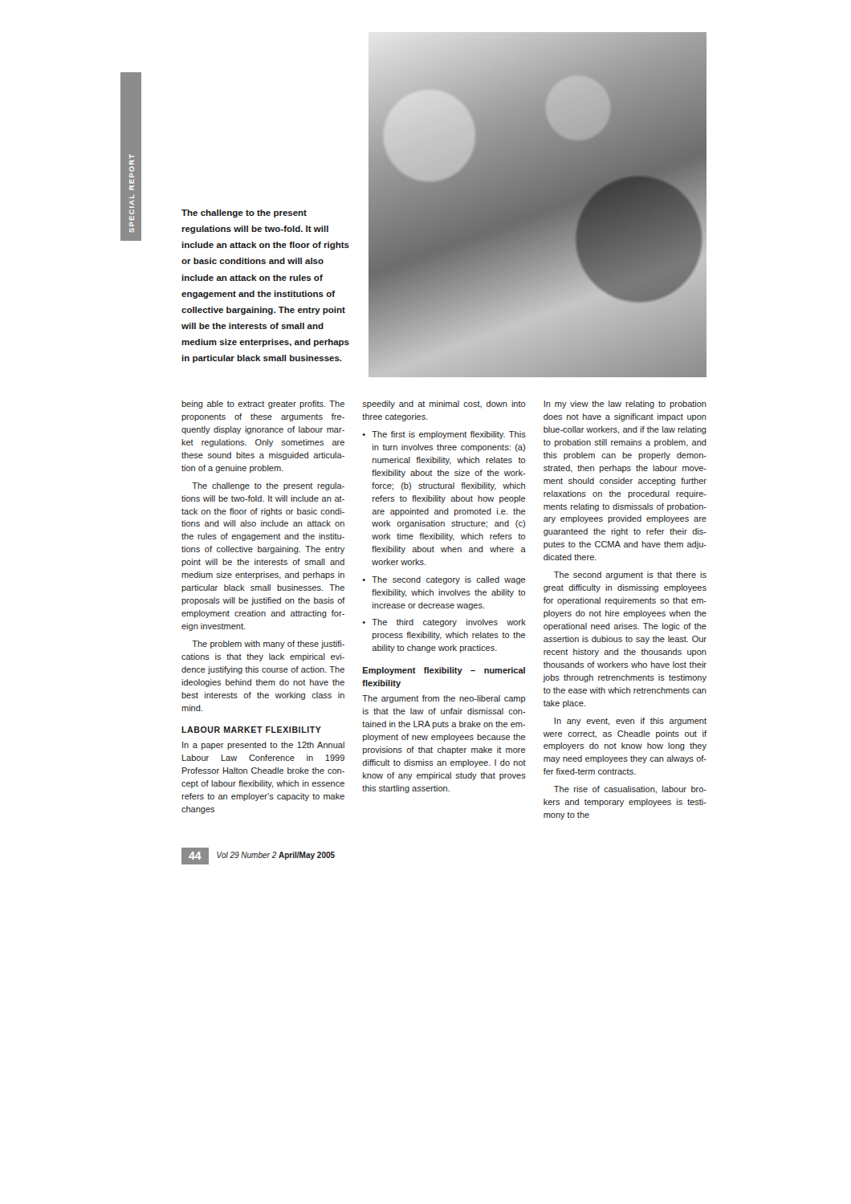SPECIAL REPORT
The challenge to the present regulations will be two-fold. It will include an attack on the floor of rights or basic conditions and will also include an attack on the rules of engagement and the institutions of collective bargaining. The entry point will be the interests of small and medium size enterprises, and perhaps in particular black small businesses.
being able to extract greater profits. The proponents of these arguments frequently display ignorance of labour market regulations. Only sometimes are these sound bites a misguided articulation of a genuine problem.
The challenge to the present regulations will be two-fold. It will include an attack on the floor of rights or basic conditions and will also include an attack on the rules of engagement and the institutions of collective bargaining. The entry point will be the interests of small and medium size enterprises, and perhaps in particular black small businesses. The proposals will be justified on the basis of employment creation and attracting foreign investment.
The problem with many of these justifications is that they lack empirical evidence justifying this course of action. The ideologies behind them do not have the best interests of the working class in mind.
Labour market flexibility
In a paper presented to the 12th Annual Labour Law Conference in 1999 Professor Halton Cheadle broke the concept of labour flexibility, which in essence refers to an employer's capacity to make changes
speedily and at minimal cost, down into three categories.
The first is employment flexibility. This in turn involves three components: (a) numerical flexibility, which relates to flexibility about the size of the workforce; (b) structural flexibility, which refers to flexibility about how people are appointed and promoted i.e. the work organisation structure; and (c) work time flexibility, which refers to flexibility about when and where a worker works.
The second category is called wage flexibility, which involves the ability to increase or decrease wages.
The third category involves work process flexibility, which relates to the ability to change work practices.
Employment flexibility – numerical flexibility
The argument from the neo-liberal camp is that the law of unfair dismissal contained in the LRA puts a brake on the employment of new employees because the provisions of that chapter make it more difficult to dismiss an employee. I do not know of any empirical study that proves this startling assertion.
In my view the law relating to probation does not have a significant impact upon blue-collar workers, and if the law relating to probation still remains a problem, and this problem can be properly demonstrated, then perhaps the labour movement should consider accepting further relaxations on the procedural requirements relating to dismissals of probationary employees provided employees are guaranteed the right to refer their disputes to the CCMA and have them adjudicated there.
The second argument is that there is great difficulty in dismissing employees for operational requirements so that employers do not hire employees when the operational need arises. The logic of the assertion is dubious to say the least. Our recent history and the thousands upon thousands of workers who have lost their jobs through retrenchments is testimony to the ease with which retrenchments can take place.
In any event, even if this argument were correct, as Cheadle points out if employers do not know how long they may need employees they can always offer fixed-term contracts.
The rise of casualisation, labour brokers and temporary employees is testimony to the
44
Vol 29 Number 2 April/May 2005